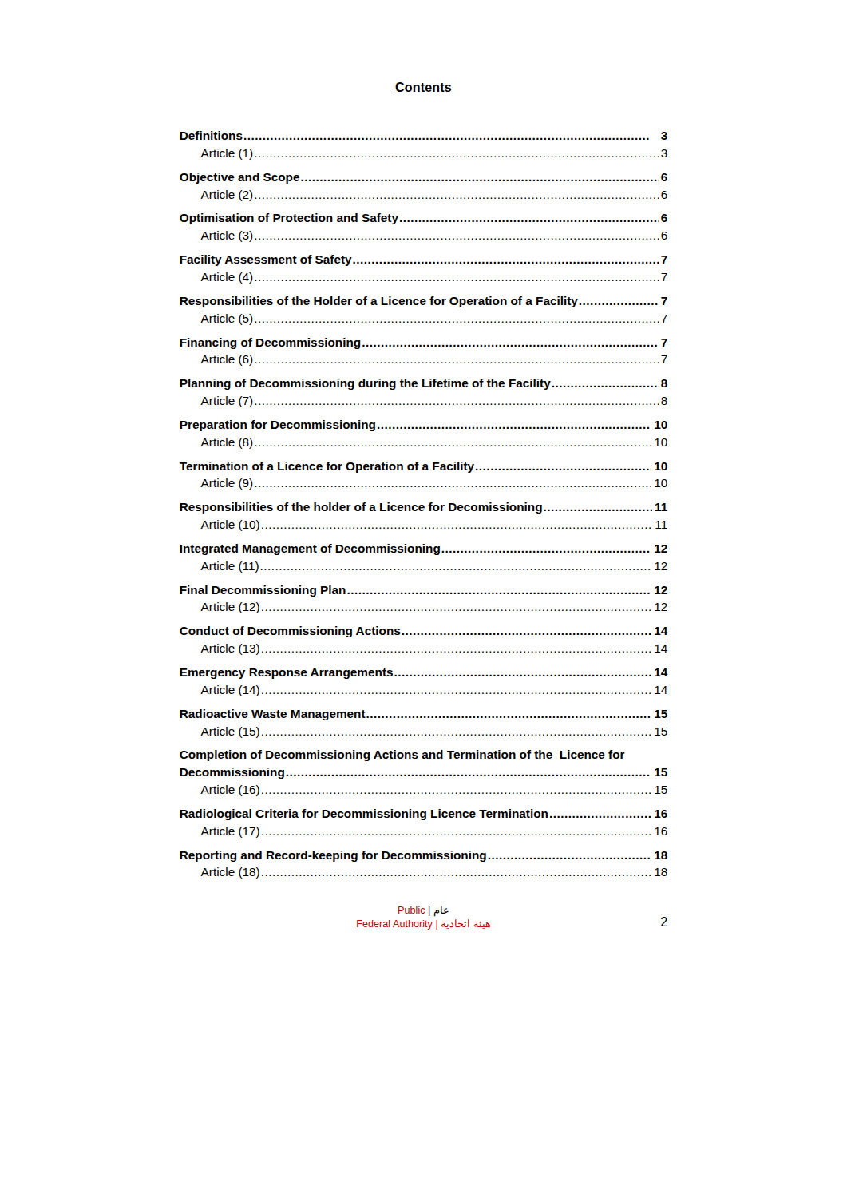Contents
Definitions ........................................................................................................... 3
Article (1) ..................................................................................................................... 3
Objective and Scope ....................................................................................................... 6
Article (2) ..................................................................................................................... 6
Optimisation of Protection and Safety ............................................................................. 6
Article (3) ..................................................................................................................... 6
Facility Assessment of Safety ......................................................................................... 7
Article (4) ..................................................................................................................... 7
Responsibilities of the Holder of a Licence for Operation of a Facility ............................ 7
Article (5) ..................................................................................................................... 7
Financing of Decommissioning ....................................................................................... 7
Article (6) ..................................................................................................................... 7
Planning of Decommissioning during the Lifetime of the Facility ..................................... 8
Article (7) ..................................................................................................................... 8
Preparation for Decommissioning ................................................................................... 10
Article (8) ................................................................................................................... 10
Termination of a Licence for Operation of a Facility ....................................................... 10
Article (9) ................................................................................................................... 10
Responsibilities of the holder of a Licence for Decomissioning ..................................... 11
Article (10) ................................................................................................................. 11
Integrated Management of Decommissioning .............................................................. 12
Article (11) ................................................................................................................. 12
Final Decommissioning Plan ......................................................................................... 12
Article (12) ................................................................................................................. 12
Conduct of Decommissioning Actions ........................................................................... 14
Article (13) ................................................................................................................. 14
Emergency Response Arrangements .............................................................................. 14
Article (14) ................................................................................................................. 14
Radioactive Waste Management ..................................................................................... 15
Article (15) ................................................................................................................. 15
Completion of Decommissioning Actions and Termination of the Licence for Decommissioning ......................................................................................................... 15
Article (16) ................................................................................................................. 15
Radiological Criteria for Decommissioning Licence Termination ................................ 16
Article (17) ................................................................................................................. 16
Reporting and Record-keeping for Decommissioning ................................................. 18
Article (18) ................................................................................................................. 18
Public | عام
Federal Authority | هيئة اتحادية
2